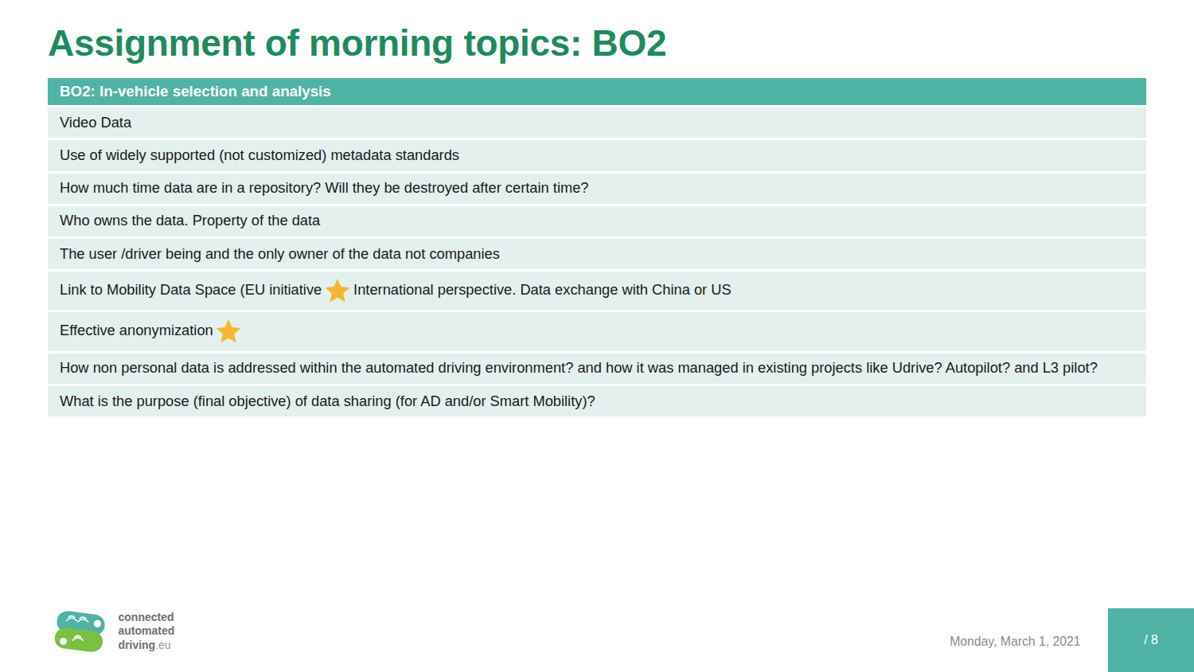Assignment of morning topics: BO2
| BO2: In-vehicle selection and analysis |
| --- |
| Video Data |
| Use of widely supported (not customized) metadata standards |
| How much time data are in a repository? Will they be destroyed after certain time? |
| Who owns the data. Property of the data |
| The user /driver being and the only owner of the data not companies |
| Link to Mobility Data Space (EU initiative International perspective. Data exchange with China or US |
| Effective anonymization |
| How non personal data is addressed within the automated driving environment? and how it was managed in existing projects like Udrive? Autopilot? and L3 pilot? |
| What is the purpose (final objective) of data sharing (for AD and/or Smart Mobility)? |
connected
automated
driving.eu
Monday, March 1, 2021
/ 8